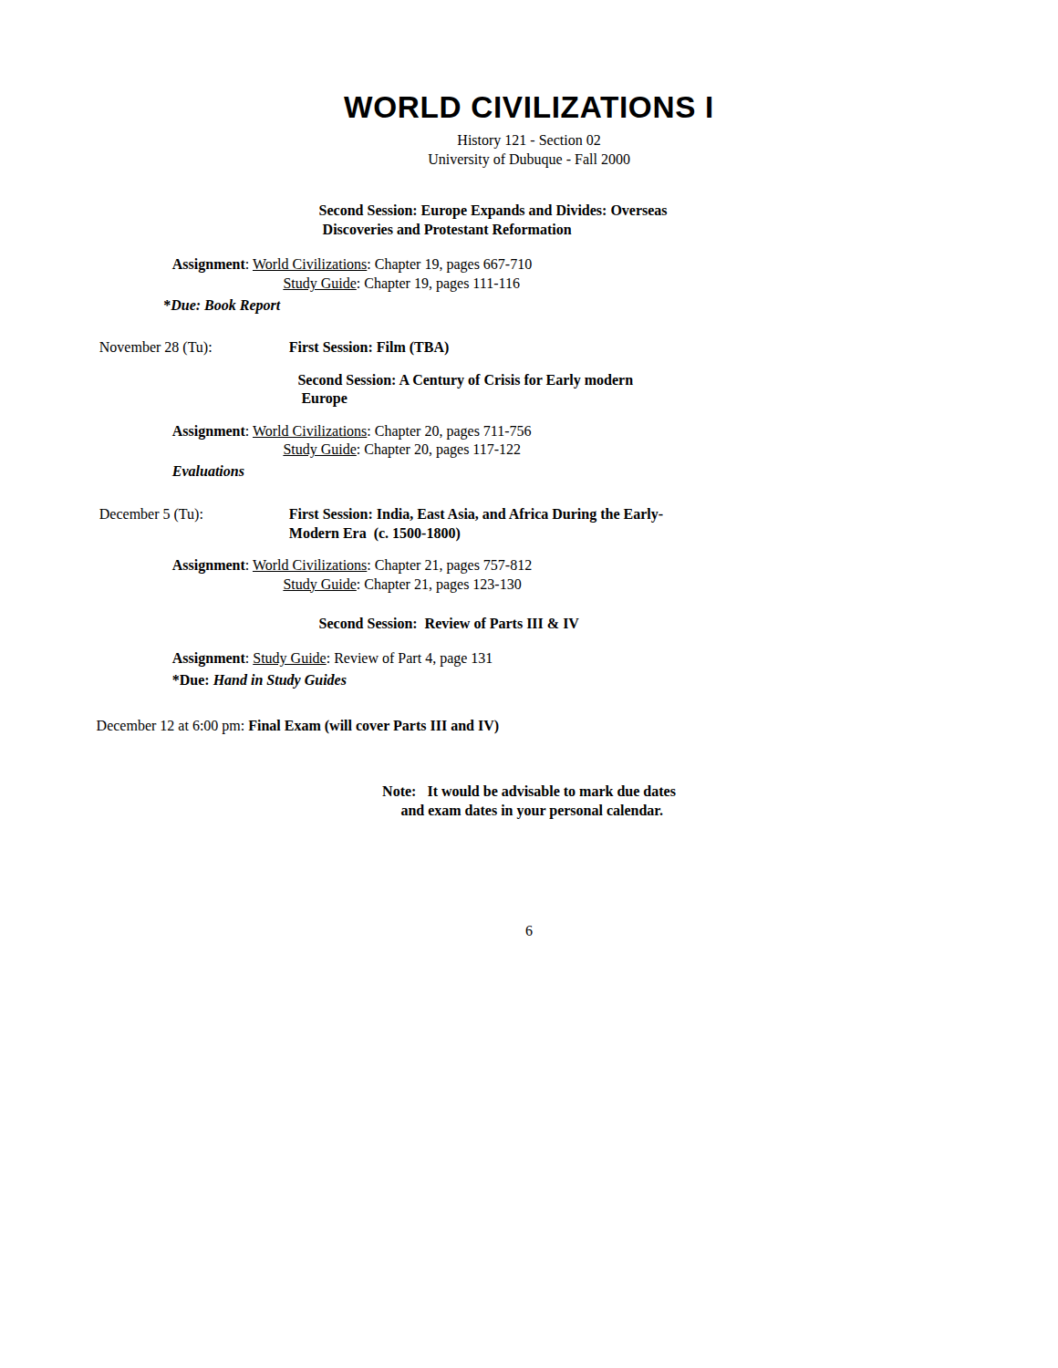WORLD CIVILIZATIONS I
History 121 - Section 02
University of Dubuque - Fall 2000
Second Session: Europe Expands and Divides: Overseas
Discoveries and Protestant Reformation
Assignment: World Civilizations: Chapter 19, pages 667-710 Study Guide: Chapter 19, pages 111-116
*Due: Book Report
November 28 (Tu):
First Session: Film (TBA)
Second Session: A Century of Crisis for Early modern
Europe
Assignment: World Civilizations: Chapter 20, pages 711-756 Study Guide: Chapter 20, pages 117-122
Evaluations
December 5 (Tu):
First Session: India, East Asia, and Africa During the Early-
Modern Era (c. 1500-1800)
Assignment: World Civilizations: Chapter 21, pages 757-812 Study Guide: Chapter 21, pages 123-130
Second Session: Review of Parts III & IV
Assignment: Study Guide: Review of Part 4, page 131
*Due: Hand in Study Guides
December 12 at 6:00 pm: Final Exam (will cover Parts III and IV)
Note: It would be advisable to mark due dates
and exam dates in your personal calendar.
6